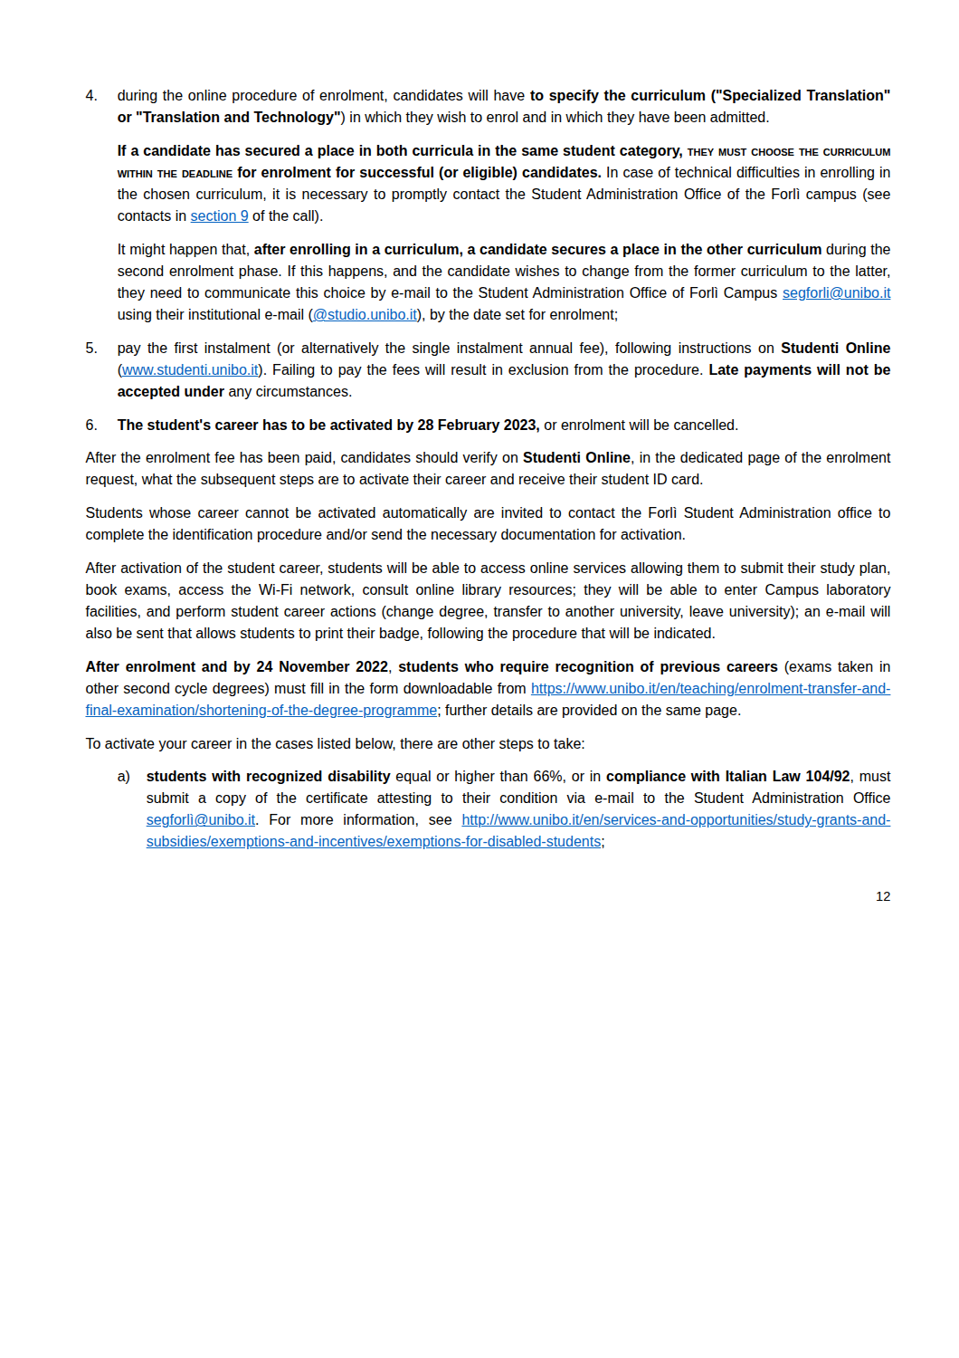4. during the online procedure of enrolment, candidates will have to specify the curriculum ("Specialized Translation" or "Translation and Technology") in which they wish to enrol and in which they have been admitted.
If a candidate has secured a place in both curricula in the same student category, they must choose the curriculum within the deadline for enrolment for successful (or eligible) candidates. In case of technical difficulties in enrolling in the chosen curriculum, it is necessary to promptly contact the Student Administration Office of the Forlì campus (see contacts in section 9 of the call).
It might happen that, after enrolling in a curriculum, a candidate secures a place in the other curriculum during the second enrolment phase. If this happens, and the candidate wishes to change from the former curriculum to the latter, they need to communicate this choice by e-mail to the Student Administration Office of Forlì Campus segforli@unibo.it using their institutional e-mail (@studio.unibo.it), by the date set for enrolment;
5. pay the first instalment (or alternatively the single instalment annual fee), following instructions on Studenti Online (www.studenti.unibo.it). Failing to pay the fees will result in exclusion from the procedure. Late payments will not be accepted under any circumstances.
6. The student's career has to be activated by 28 February 2023, or enrolment will be cancelled.
After the enrolment fee has been paid, candidates should verify on Studenti Online, in the dedicated page of the enrolment request, what the subsequent steps are to activate their career and receive their student ID card.
Students whose career cannot be activated automatically are invited to contact the Forlì Student Administration office to complete the identification procedure and/or send the necessary documentation for activation.
After activation of the student career, students will be able to access online services allowing them to submit their study plan, book exams, access the Wi-Fi network, consult online library resources; they will be able to enter Campus laboratory facilities, and perform student career actions (change degree, transfer to another university, leave university); an e-mail will also be sent that allows students to print their badge, following the procedure that will be indicated.
After enrolment and by 24 November 2022, students who require recognition of previous careers (exams taken in other second cycle degrees) must fill in the form downloadable from https://www.unibo.it/en/teaching/enrolment-transfer-and-final-examination/shortening-of-the-degree-programme; further details are provided on the same page.
To activate your career in the cases listed below, there are other steps to take:
a) students with recognized disability equal or higher than 66%, or in compliance with Italian Law 104/92, must submit a copy of the certificate attesting to their condition via e-mail to the Student Administration Office segforlì@unibo.it. For more information, see http://www.unibo.it/en/services-and-opportunities/study-grants-and-subsidies/exemptions-and-incentives/exemptions-for-disabled-students;
12